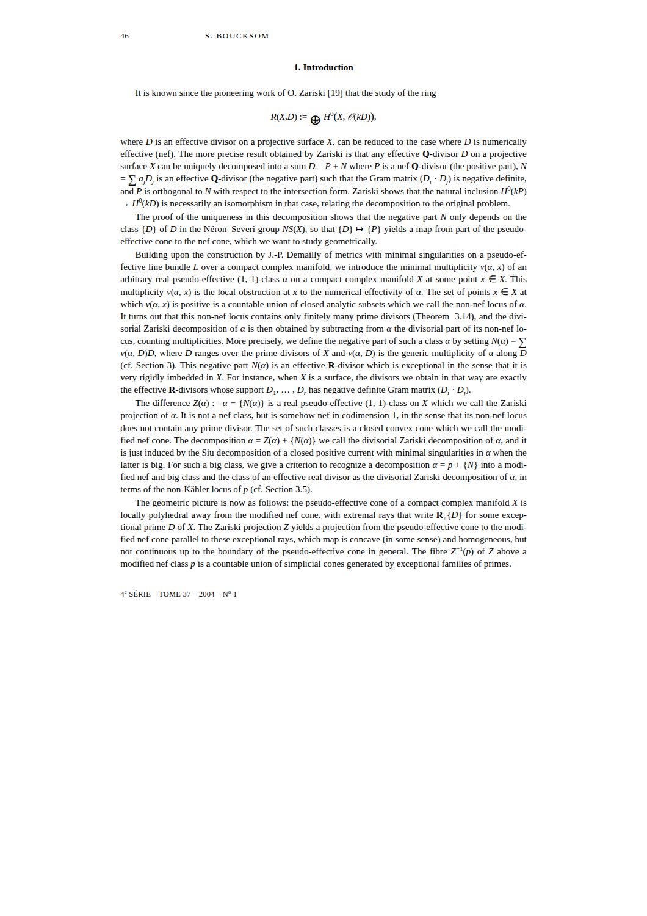46 S. BOUCKSOM
1. Introduction
It is known since the pioneering work of O. Zariski [19] that the study of the ring
R(X,D) := ⊕k≥0 H0(X, 𝒪(kD)),
where D is an effective divisor on a projective surface X, can be reduced to the case where D is numerically effective (nef). The more precise result obtained by Zariski is that any effective Q-divisor D on a projective surface X can be uniquely decomposed into a sum D = P + N where P is a nef Q-divisor (the positive part), N = ∑ ajDj is an effective Q-divisor (the negative part) such that the Gram matrix (Di · Dj) is negative definite, and P is orthogonal to N with respect to the intersection form. Zariski shows that the natural inclusion H0(kP) → H0(kD) is necessarily an isomorphism in that case, relating the decomposition to the original problem.
The proof of the uniqueness in this decomposition shows that the negative part N only depends on the class {D} of D in the Néron–Severi group NS(X), so that {D} ↦ {P} yields a map from part of the pseudo-effective cone to the nef cone, which we want to study geometrically.
Building upon the construction by J.-P. Demailly of metrics with minimal singularities on a pseudo-effective line bundle L over a compact complex manifold, we introduce the minimal multiplicity ν(α, x) of an arbitrary real pseudo-effective (1, 1)-class α on a compact complex manifold X at some point x ∈ X. This multiplicity ν(α, x) is the local obstruction at x to the numerical effectivity of α. The set of points x ∈ X at which ν(α, x) is positive is a countable union of closed analytic subsets which we call the non-nef locus of α. It turns out that this non-nef locus contains only finitely many prime divisors (Theorem 3.14), and the divisorial Zariski decomposition of α is then obtained by subtracting from α the divisorial part of its non-nef locus, counting multiplicities. More precisely, we define the negative part of such a class α by setting N(α) = ∑ ν(α, D)D, where D ranges over the prime divisors of X and ν(α, D) is the generic multiplicity of α along D (cf. Section 3). This negative part N(α) is an effective R-divisor which is exceptional in the sense that it is very rigidly imbedded in X. For instance, when X is a surface, the divisors we obtain in that way are exactly the effective R-divisors whose support D1, … , Dr has negative definite Gram matrix (Di · Dj).
The difference Z(α) := α − {N(α)} is a real pseudo-effective (1, 1)-class on X which we call the Zariski projection of α. It is not a nef class, but is somehow nef in codimension 1, in the sense that its non-nef locus does not contain any prime divisor. The set of such classes is a closed convex cone which we call the modified nef cone. The decomposition α = Z(α) + {N(α)} we call the divisorial Zariski decomposition of α, and it is just induced by the Siu decomposition of a closed positive current with minimal singularities in α when the latter is big. For such a big class, we give a criterion to recognize a decomposition α = p + {N} into a modified nef and big class and the class of an effective real divisor as the divisorial Zariski decomposition of α, in terms of the non-Kähler locus of p (cf. Section 3.5).
The geometric picture is now as follows: the pseudo-effective cone of a compact complex manifold X is locally polyhedral away from the modified nef cone, with extremal rays that write R+{D} for some exceptional prime D of X. The Zariski projection Z yields a projection from the pseudo-effective cone to the modified nef cone parallel to these exceptional rays, which map is concave (in some sense) and homogeneous, but not continuous up to the boundary of the pseudo-effective cone in general. The fibre Z−1(p) of Z above a modified nef class p is a countable union of simplicial cones generated by exceptional families of primes.
4e SÉRIE – TOME 37 – 2004 – No 1